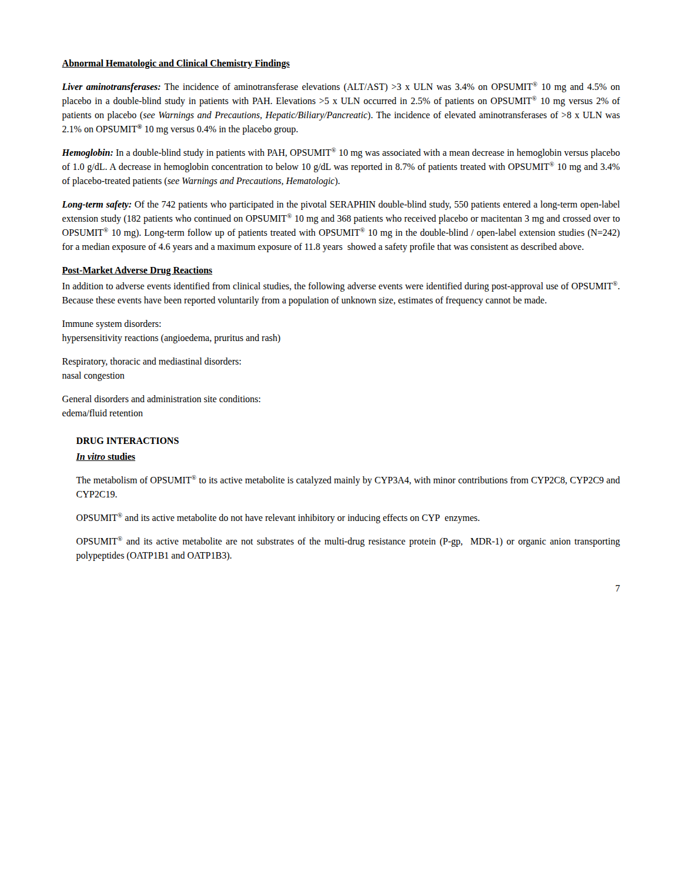Abnormal Hematologic and Clinical Chemistry Findings
Liver aminotransferases: The incidence of aminotransferase elevations (ALT/AST) >3 x ULN was 3.4% on OPSUMIT® 10 mg and 4.5% on placebo in a double-blind study in patients with PAH. Elevations >5 x ULN occurred in 2.5% of patients on OPSUMIT® 10 mg versus 2% of patients on placebo (see Warnings and Precautions, Hepatic/Biliary/Pancreatic). The incidence of elevated aminotransferases of >8 x ULN was 2.1% on OPSUMIT® 10 mg versus 0.4% in the placebo group.
Hemoglobin: In a double-blind study in patients with PAH, OPSUMIT® 10 mg was associated with a mean decrease in hemoglobin versus placebo of 1.0 g/dL. A decrease in hemoglobin concentration to below 10 g/dL was reported in 8.7% of patients treated with OPSUMIT® 10 mg and 3.4% of placebo-treated patients (see Warnings and Precautions, Hematologic).
Long-term safety: Of the 742 patients who participated in the pivotal SERAPHIN double-blind study, 550 patients entered a long-term open-label extension study (182 patients who continued on OPSUMIT® 10 mg and 368 patients who received placebo or macitentan 3 mg and crossed over to OPSUMIT® 10 mg). Long-term follow up of patients treated with OPSUMIT® 10 mg in the double-blind / open-label extension studies (N=242) for a median exposure of 4.6 years and a maximum exposure of 11.8 years showed a safety profile that was consistent as described above.
Post-Market Adverse Drug Reactions
In addition to adverse events identified from clinical studies, the following adverse events were identified during post-approval use of OPSUMIT®. Because these events have been reported voluntarily from a population of unknown size, estimates of frequency cannot be made.
Immune system disorders:
hypersensitivity reactions (angioedema, pruritus and rash)
Respiratory, thoracic and mediastinal disorders:
nasal congestion
General disorders and administration site conditions:
edema/fluid retention
DRUG INTERACTIONS
In vitro studies
The metabolism of OPSUMIT® to its active metabolite is catalyzed mainly by CYP3A4, with minor contributions from CYP2C8, CYP2C9 and CYP2C19.
OPSUMIT® and its active metabolite do not have relevant inhibitory or inducing effects on CYP enzymes.
OPSUMIT® and its active metabolite are not substrates of the multi-drug resistance protein (P-gp, MDR-1) or organic anion transporting polypeptides (OATP1B1 and OATP1B3).
7